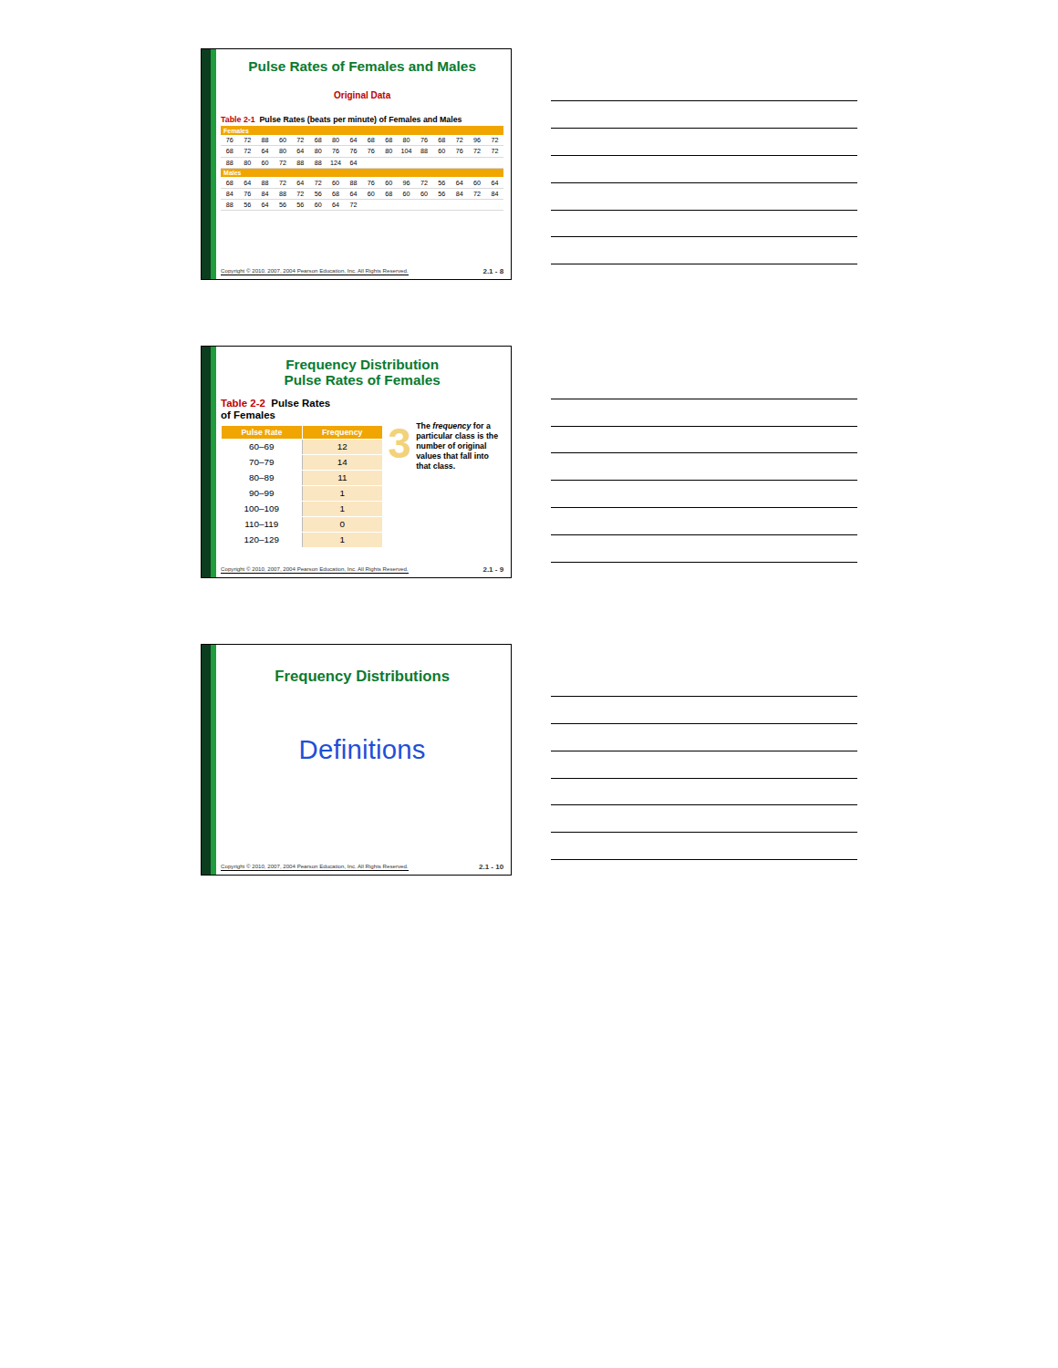Pulse Rates of Females and Males
Original Data
Table 2-1 Pulse Rates (beats per minute) of Females and Males
| Females |
| 76 | 72 | 88 | 60 | 72 | 68 | 80 | 64 | 68 | 68 | 80 | 76 | 68 | 72 | 96 | 72 |
| 68 | 72 | 64 | 80 | 64 | 80 | 76 | 76 | 76 | 80 | 104 | 88 | 60 | 76 | 72 | 72 |
| 88 | 80 | 60 | 72 | 88 | 88 | 124 | 64 | | | | | | | | |
| Males |
| 68 | 64 | 88 | 72 | 64 | 72 | 60 | 88 | 76 | 60 | 96 | 72 | 56 | 64 | 60 | 64 |
| 84 | 76 | 84 | 88 | 72 | 56 | 68 | 64 | 60 | 68 | 60 | 60 | 56 | 84 | 72 | 84 |
| 88 | 56 | 64 | 56 | 56 | 60 | 64 | 72 | | | | | | | | |
Copyright © 2010, 2007, 2004 Pearson Education, Inc. All Rights Reserved. 2.1 - 8
Frequency Distribution
Pulse Rates of Females
Table 2-2 Pulse Rates
of Females
| Pulse Rate | Frequency |
| --- | --- |
| 60–69 | 12 |
| 70–79 | 14 |
| 80–89 | 11 |
| 90–99 | 1 |
| 100–109 | 1 |
| 110–119 | 0 |
| 120–129 | 1 |
3
The frequency for a particular class is the number of original values that fall into that class.
Copyright © 2010, 2007, 2004 Pearson Education, Inc. All Rights Reserved. 2.1 - 9
Frequency Distributions
Definitions
Copyright © 2010, 2007, 2004 Pearson Education, Inc. All Rights Reserved. 2.1 - 10